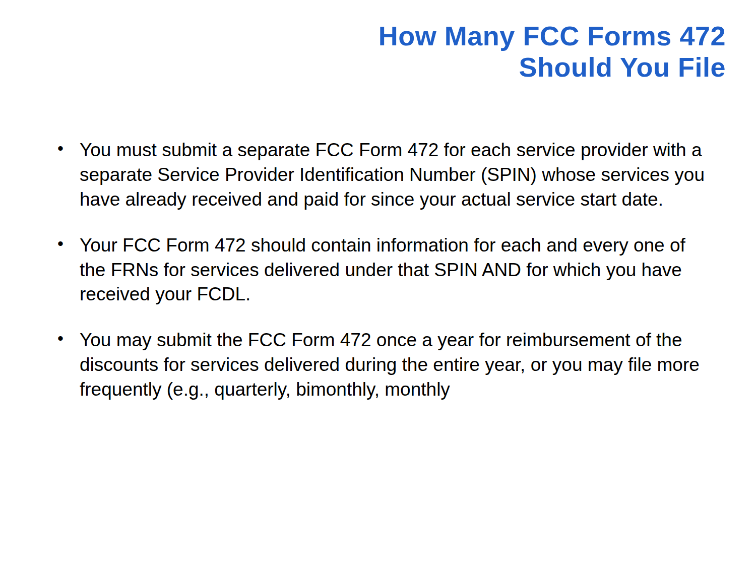How Many FCC Forms 472
Should You File
You must submit a separate FCC Form 472 for each service provider with a separate Service Provider Identification Number (SPIN) whose services you have already received and paid for since your actual service start date.
Your FCC Form 472 should contain information for each and every one of the FRNs for services delivered under that SPIN AND for which you have received your FCDL.
You may submit the FCC Form 472 once a year for reimbursement of the discounts for services delivered during the entire year, or you may file more frequently (e.g., quarterly, bimonthly, monthly